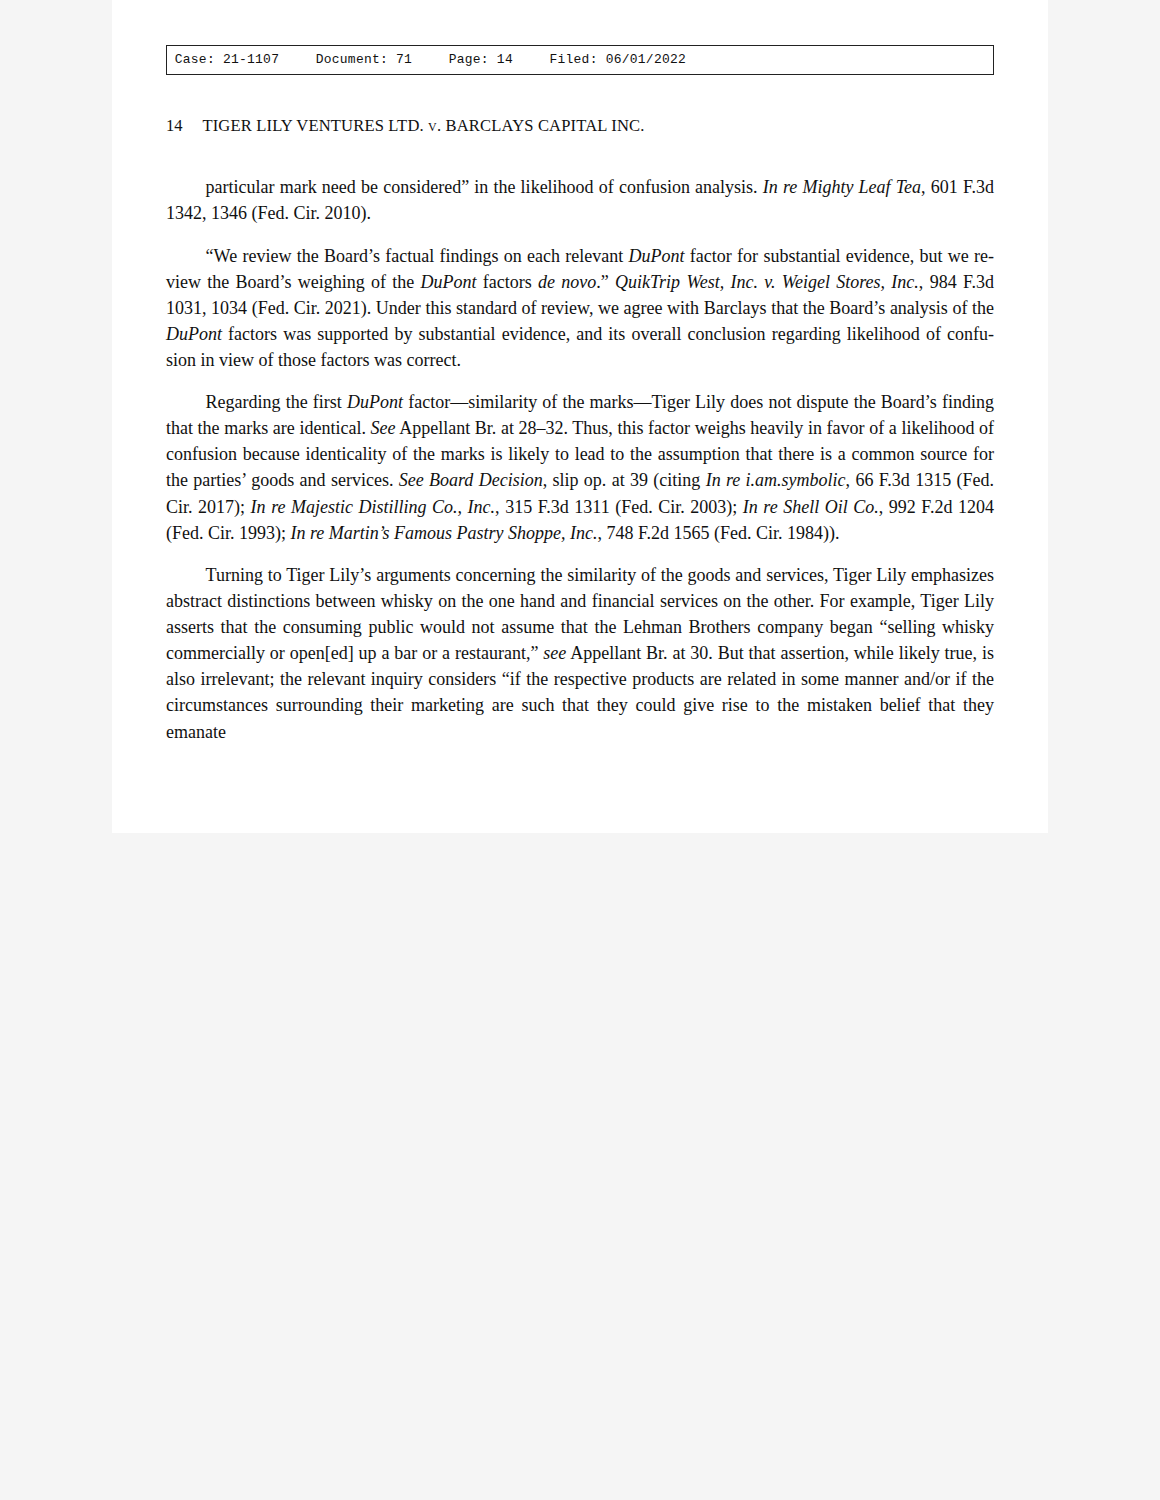Case: 21-1107 Document: 71 Page: 14 Filed: 06/01/2022
14 TIGER LILY VENTURES LTD. v. BARCLAYS CAPITAL INC.
particular mark need be considered” in the likelihood of confusion analysis. In re Mighty Leaf Tea, 601 F.3d 1342, 1346 (Fed. Cir. 2010).
“We review the Board’s factual findings on each relevant DuPont factor for substantial evidence, but we review the Board’s weighing of the DuPont factors de novo.” QuikTrip West, Inc. v. Weigel Stores, Inc., 984 F.3d 1031, 1034 (Fed. Cir. 2021). Under this standard of review, we agree with Barclays that the Board’s analysis of the DuPont factors was supported by substantial evidence, and its overall conclusion regarding likelihood of confusion in view of those factors was correct.
Regarding the first DuPont factor—similarity of the marks—Tiger Lily does not dispute the Board’s finding that the marks are identical. See Appellant Br. at 28–32. Thus, this factor weighs heavily in favor of a likelihood of confusion because identicality of the marks is likely to lead to the assumption that there is a common source for the parties’ goods and services. See Board Decision, slip op. at 39 (citing In re i.am.symbolic, 66 F.3d 1315 (Fed. Cir. 2017); In re Majestic Distilling Co., Inc., 315 F.3d 1311 (Fed. Cir. 2003); In re Shell Oil Co., 992 F.2d 1204 (Fed. Cir. 1993); In re Martin’s Famous Pastry Shoppe, Inc., 748 F.2d 1565 (Fed. Cir. 1984)).
Turning to Tiger Lily’s arguments concerning the similarity of the goods and services, Tiger Lily emphasizes abstract distinctions between whisky on the one hand and financial services on the other. For example, Tiger Lily asserts that the consuming public would not assume that the Lehman Brothers company began “selling whisky commercially or open[ed] up a bar or a restaurant,” see Appellant Br. at 30. But that assertion, while likely true, is also irrelevant; the relevant inquiry considers “if the respective products are related in some manner and/or if the circumstances surrounding their marketing are such that they could give rise to the mistaken belief that they emanate